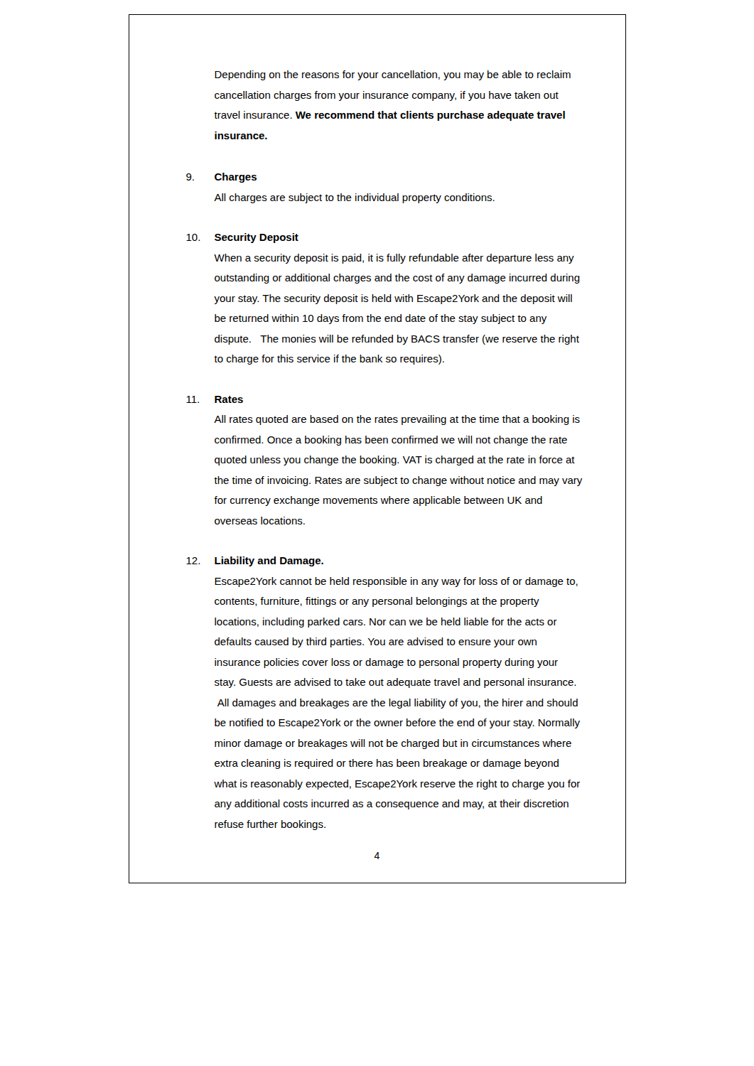Depending on the reasons for your cancellation, you may be able to reclaim cancellation charges from your insurance company, if you have taken out travel insurance. We recommend that clients purchase adequate travel insurance.
Charges All charges are subject to the individual property conditions.
Security Deposit When a security deposit is paid, it is fully refundable after departure less any outstanding or additional charges and the cost of any damage incurred during your stay. The security deposit is held with Escape2York and the deposit will be returned within 10 days from the end date of the stay subject to any dispute. The monies will be refunded by BACS transfer (we reserve the right to charge for this service if the bank so requires).
Rates All rates quoted are based on the rates prevailing at the time that a booking is confirmed. Once a booking has been confirmed we will not change the rate quoted unless you change the booking. VAT is charged at the rate in force at the time of invoicing. Rates are subject to change without notice and may vary for currency exchange movements where applicable between UK and overseas locations.
Liability and Damage. Escape2York cannot be held responsible in any way for loss of or damage to, contents, furniture, fittings or any personal belongings at the property locations, including parked cars. Nor can we be held liable for the acts or defaults caused by third parties. You are advised to ensure your own insurance policies cover loss or damage to personal property during your stay. Guests are advised to take out adequate travel and personal insurance. All damages and breakages are the legal liability of you, the hirer and should be notified to Escape2York or the owner before the end of your stay. Normally minor damage or breakages will not be charged but in circumstances where extra cleaning is required or there has been breakage or damage beyond what is reasonably expected, Escape2York reserve the right to charge you for any additional costs incurred as a consequence and may, at their discretion refuse further bookings.
4